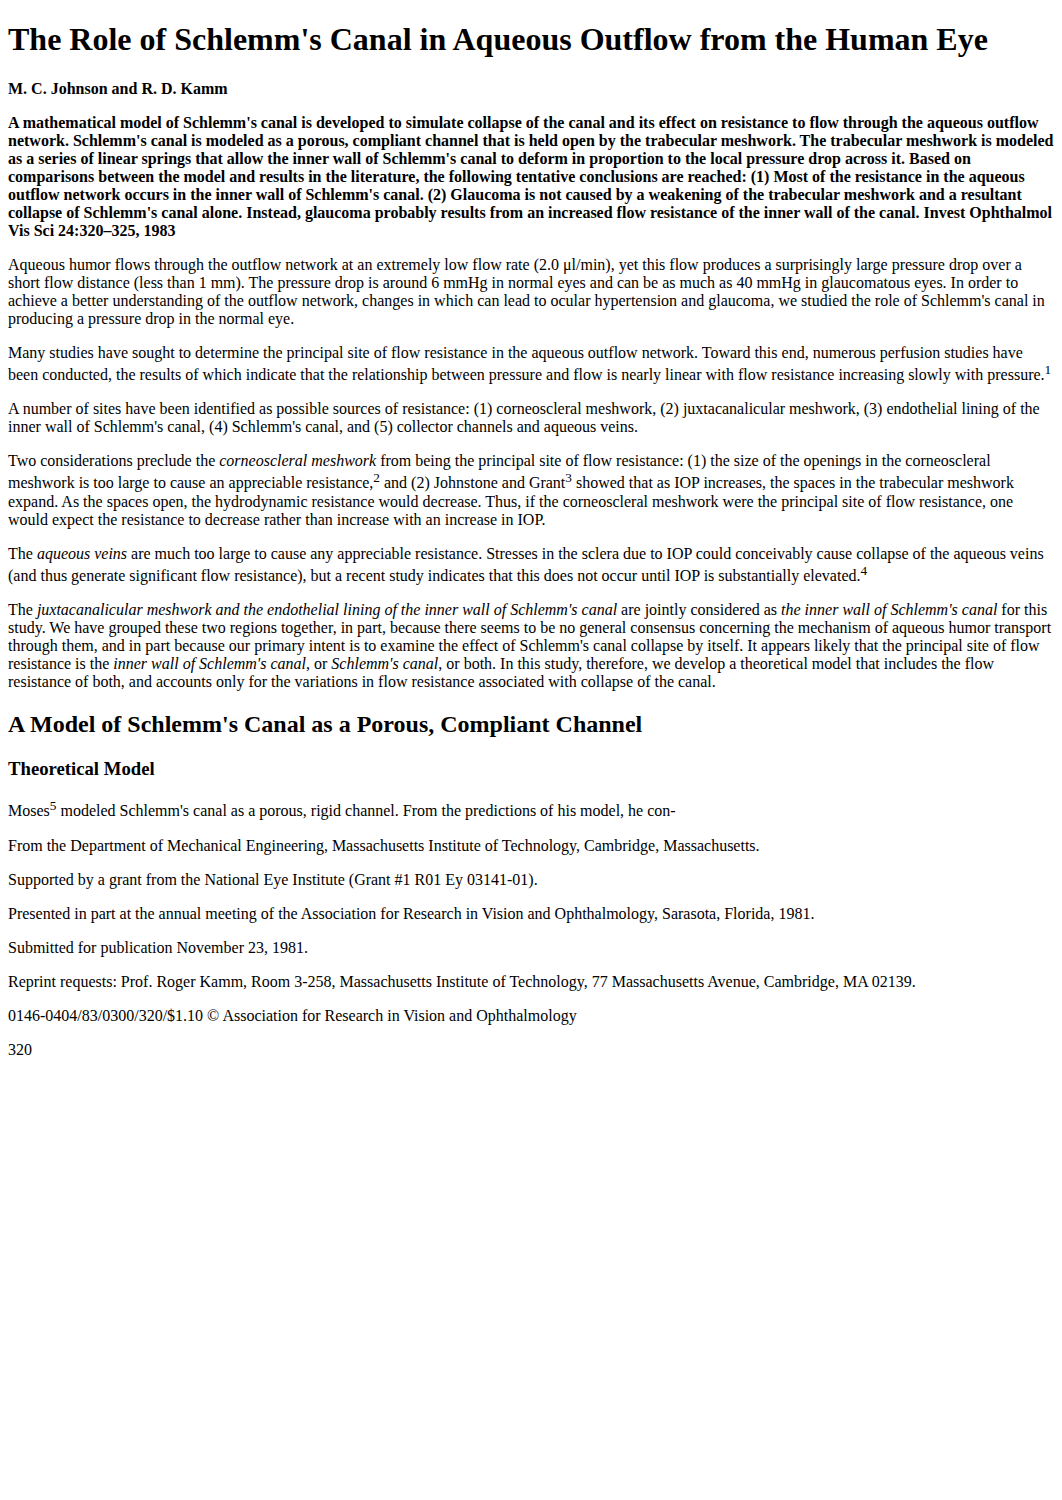The Role of Schlemm's Canal in Aqueous Outflow from the Human Eye
M. C. Johnson and R. D. Kamm
A mathematical model of Schlemm's canal is developed to simulate collapse of the canal and its effect on resistance to flow through the aqueous outflow network. Schlemm's canal is modeled as a porous, compliant channel that is held open by the trabecular meshwork. The trabecular meshwork is modeled as a series of linear springs that allow the inner wall of Schlemm's canal to deform in proportion to the local pressure drop across it. Based on comparisons between the model and results in the literature, the following tentative conclusions are reached: (1) Most of the resistance in the aqueous outflow network occurs in the inner wall of Schlemm's canal. (2) Glaucoma is not caused by a weakening of the trabecular meshwork and a resultant collapse of Schlemm's canal alone. Instead, glaucoma probably results from an increased flow resistance of the inner wall of the canal. Invest Ophthalmol Vis Sci 24:320–325, 1983
Aqueous humor flows through the outflow network at an extremely low flow rate (2.0 μl/min), yet this flow produces a surprisingly large pressure drop over a short flow distance (less than 1 mm). The pressure drop is around 6 mmHg in normal eyes and can be as much as 40 mmHg in glaucomatous eyes. In order to achieve a better understanding of the outflow network, changes in which can lead to ocular hypertension and glaucoma, we studied the role of Schlemm's canal in producing a pressure drop in the normal eye.
Many studies have sought to determine the principal site of flow resistance in the aqueous outflow network. Toward this end, numerous perfusion studies have been conducted, the results of which indicate that the relationship between pressure and flow is nearly linear with flow resistance increasing slowly with pressure.1
A number of sites have been identified as possible sources of resistance: (1) corneoscleral meshwork, (2) juxtacanalicular meshwork, (3) endothelial lining of the inner wall of Schlemm's canal, (4) Schlemm's canal, and (5) collector channels and aqueous veins.
Two considerations preclude the corneoscleral meshwork from being the principal site of flow resistance: (1) the size of the openings in the corneoscleral meshwork is too large to cause an appreciable resistance,2 and (2) Johnstone and Grant3 showed that as IOP increases, the spaces in the trabecular meshwork expand. As the spaces open, the hydrodynamic resistance would decrease. Thus, if the corneoscleral meshwork were the principal site of flow resistance, one would expect the resistance to decrease rather than increase with an increase in IOP.
The aqueous veins are much too large to cause any appreciable resistance. Stresses in the sclera due to IOP could conceivably cause collapse of the aqueous veins (and thus generate significant flow resistance), but a recent study indicates that this does not occur until IOP is substantially elevated.4
The juxtacanalicular meshwork and the endothelial lining of the inner wall of Schlemm's canal are jointly considered as the inner wall of Schlemm's canal for this study. We have grouped these two regions together, in part, because there seems to be no general consensus concerning the mechanism of aqueous humor transport through them, and in part because our primary intent is to examine the effect of Schlemm's canal collapse by itself. It appears likely that the principal site of flow resistance is the inner wall of Schlemm's canal, or Schlemm's canal, or both. In this study, therefore, we develop a theoretical model that includes the flow resistance of both, and accounts only for the variations in flow resistance associated with collapse of the canal.
A Model of Schlemm's Canal as a Porous, Compliant Channel
Theoretical Model
Moses5 modeled Schlemm's canal as a porous, rigid channel. From the predictions of his model, he con-
From the Department of Mechanical Engineering, Massachusetts Institute of Technology, Cambridge, Massachusetts.
Supported by a grant from the National Eye Institute (Grant #1 R01 Ey 03141-01).
Presented in part at the annual meeting of the Association for Research in Vision and Ophthalmology, Sarasota, Florida, 1981.
Submitted for publication November 23, 1981.
Reprint requests: Prof. Roger Kamm, Room 3-258, Massachusetts Institute of Technology, 77 Massachusetts Avenue, Cambridge, MA 02139.
0146-0404/83/0300/320/$1.10 © Association for Research in Vision and Ophthalmology
320